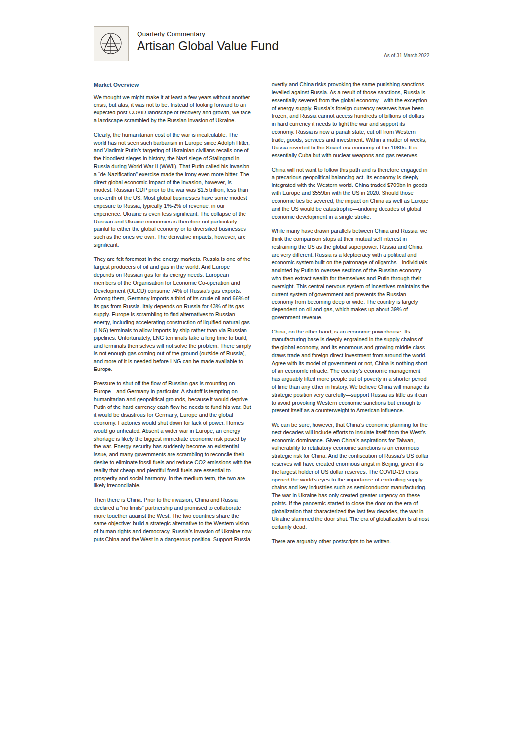Quarterly Commentary
Artisan Global Value Fund
As of 31 March 2022
Market Overview
We thought we might make it at least a few years without another crisis, but alas, it was not to be. Instead of looking forward to an expected post-COVID landscape of recovery and growth, we face a landscape scrambled by the Russian invasion of Ukraine.
Clearly, the humanitarian cost of the war is incalculable. The world has not seen such barbarism in Europe since Adolph Hitler, and Vladimir Putin’s targeting of Ukrainian civilians recalls one of the bloodiest sieges in history, the Nazi siege of Stalingrad in Russia during World War II (WWII). That Putin called his invasion a “de-Nazification” exercise made the irony even more bitter. The direct global economic impact of the invasion, however, is modest. Russian GDP prior to the war was $1.5 trillion, less than one-tenth of the US. Most global businesses have some modest exposure to Russia, typically 1%-2% of revenue, in our experience. Ukraine is even less significant. The collapse of the Russian and Ukraine economies is therefore not particularly painful to either the global economy or to diversified businesses such as the ones we own. The derivative impacts, however, are significant.
They are felt foremost in the energy markets. Russia is one of the largest producers of oil and gas in the world. And Europe depends on Russian gas for its energy needs. European members of the Organisation for Economic Co-operation and Development (OECD) consume 74% of Russia’s gas exports. Among them, Germany imports a third of its crude oil and 66% of its gas from Russia. Italy depends on Russia for 43% of its gas supply. Europe is scrambling to find alternatives to Russian energy, including accelerating construction of liquified natural gas (LNG) terminals to allow imports by ship rather than via Russian pipelines. Unfortunately, LNG terminals take a long time to build, and terminals themselves will not solve the problem. There simply is not enough gas coming out of the ground (outside of Russia), and more of it is needed before LNG can be made available to Europe.
Pressure to shut off the flow of Russian gas is mounting on Europe—and Germany in particular. A shutoff is tempting on humanitarian and geopolitical grounds, because it would deprive Putin of the hard currency cash flow he needs to fund his war. But it would be disastrous for Germany, Europe and the global economy. Factories would shut down for lack of power. Homes would go unheated. Absent a wider war in Europe, an energy shortage is likely the biggest immediate economic risk posed by the war. Energy security has suddenly become an existential issue, and many governments are scrambling to reconcile their desire to eliminate fossil fuels and reduce CO2 emissions with the reality that cheap and plentiful fossil fuels are essential to prosperity and social harmony. In the medium term, the two are likely irreconcilable.
Then there is China. Prior to the invasion, China and Russia declared a “no limits” partnership and promised to collaborate more together against the West. The two countries share the same objective: build a strategic alternative to the Western vision of human rights and democracy. Russia’s invasion of Ukraine now puts China and the West in a dangerous position. Support Russia overtly and China risks provoking the same punishing sanctions levelled against Russia. As a result of those sanctions, Russia is essentially severed from the global economy—with the exception of energy supply. Russia’s foreign currency reserves have been frozen, and Russia cannot access hundreds of billions of dollars in hard currency it needs to fight the war and support its economy. Russia is now a pariah state, cut off from Western trade, goods, services and investment. Within a matter of weeks, Russia reverted to the Soviet-era economy of the 1980s. It is essentially Cuba but with nuclear weapons and gas reserves.
China will not want to follow this path and is therefore engaged in a precarious geopolitical balancing act. Its economy is deeply integrated with the Western world. China traded $709bn in goods with Europe and $559bn with the US in 2020. Should those economic ties be severed, the impact on China as well as Europe and the US would be catastrophic—undoing decades of global economic development in a single stroke.
While many have drawn parallels between China and Russia, we think the comparison stops at their mutual self interest in restraining the US as the global superpower. Russia and China are very different. Russia is a kleptocracy with a political and economic system built on the patronage of oligarchs—individuals anointed by Putin to oversee sections of the Russian economy who then extract wealth for themselves and Putin through their oversight. This central nervous system of incentives maintains the current system of government and prevents the Russian economy from becoming deep or wide. The country is largely dependent on oil and gas, which makes up about 39% of government revenue.
China, on the other hand, is an economic powerhouse. Its manufacturing base is deeply engrained in the supply chains of the global economy, and its enormous and growing middle class draws trade and foreign direct investment from around the world. Agree with its model of government or not, China is nothing short of an economic miracle. The country’s economic management has arguably lifted more people out of poverty in a shorter period of time than any other in history. We believe China will manage its strategic position very carefully—support Russia as little as it can to avoid provoking Western economic sanctions but enough to present itself as a counterweight to American influence.
We can be sure, however, that China’s economic planning for the next decades will include efforts to insulate itself from the West’s economic dominance. Given China’s aspirations for Taiwan, vulnerability to retaliatory economic sanctions is an enormous strategic risk for China. And the confiscation of Russia’s US dollar reserves will have created enormous angst in Beijing, given it is the largest holder of US dollar reserves. The COVID-19 crisis opened the world’s eyes to the importance of controlling supply chains and key industries such as semiconductor manufacturing. The war in Ukraine has only created greater urgency on these points. If the pandemic started to close the door on the era of globalization that characterized the last few decades, the war in Ukraine slammed the door shut. The era of globalization is almost certainly dead.
There are arguably other postscripts to be written.